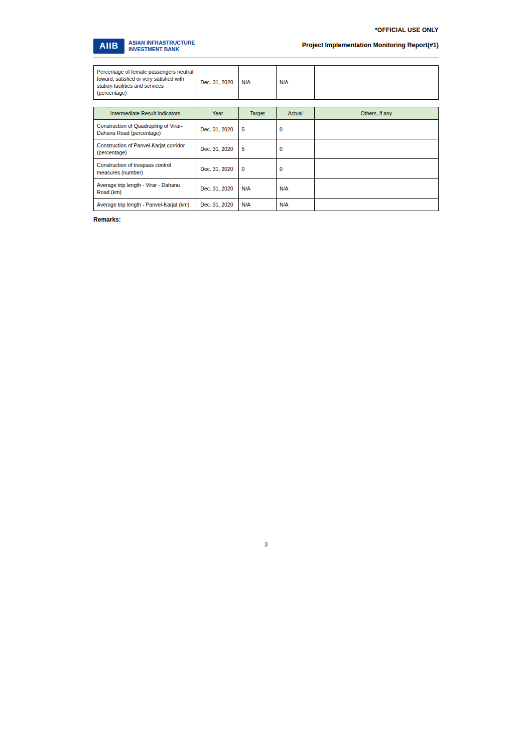*OFFICIAL USE ONLY
AIIB
Asian Infrastructure
Investment Bank
Project Implementation Monitoring Report(#1)
| Percentage of female passengers neutral toward, satisfied or very satisfied with station facilities and services (percentage) | Dec. 31, 2020 | N/A | N/A | |
| Intermediate Result Indicators | Year | Target | Actual | Others, if any |
| --- | --- | --- | --- | --- |
| Construction of Quadrupling of Virar-Dahanu Road (percentage) | Dec. 31, 2020 | 5 | 0 | |
| Construction of Panvel-Karjat corridor (percentage) | Dec. 31, 2020 | 5 | 0 | |
| Construction of trespass control measures (number) | Dec. 31, 2020 | 0 | 0 | |
| Average trip length - Virar - Dahanu Road (km) | Dec. 31, 2020 | N/A | N/A | |
| Average trip length - Panvel-Karjat (km) | Dec. 31, 2020 | N/A | N/A | |
Remarks:
3